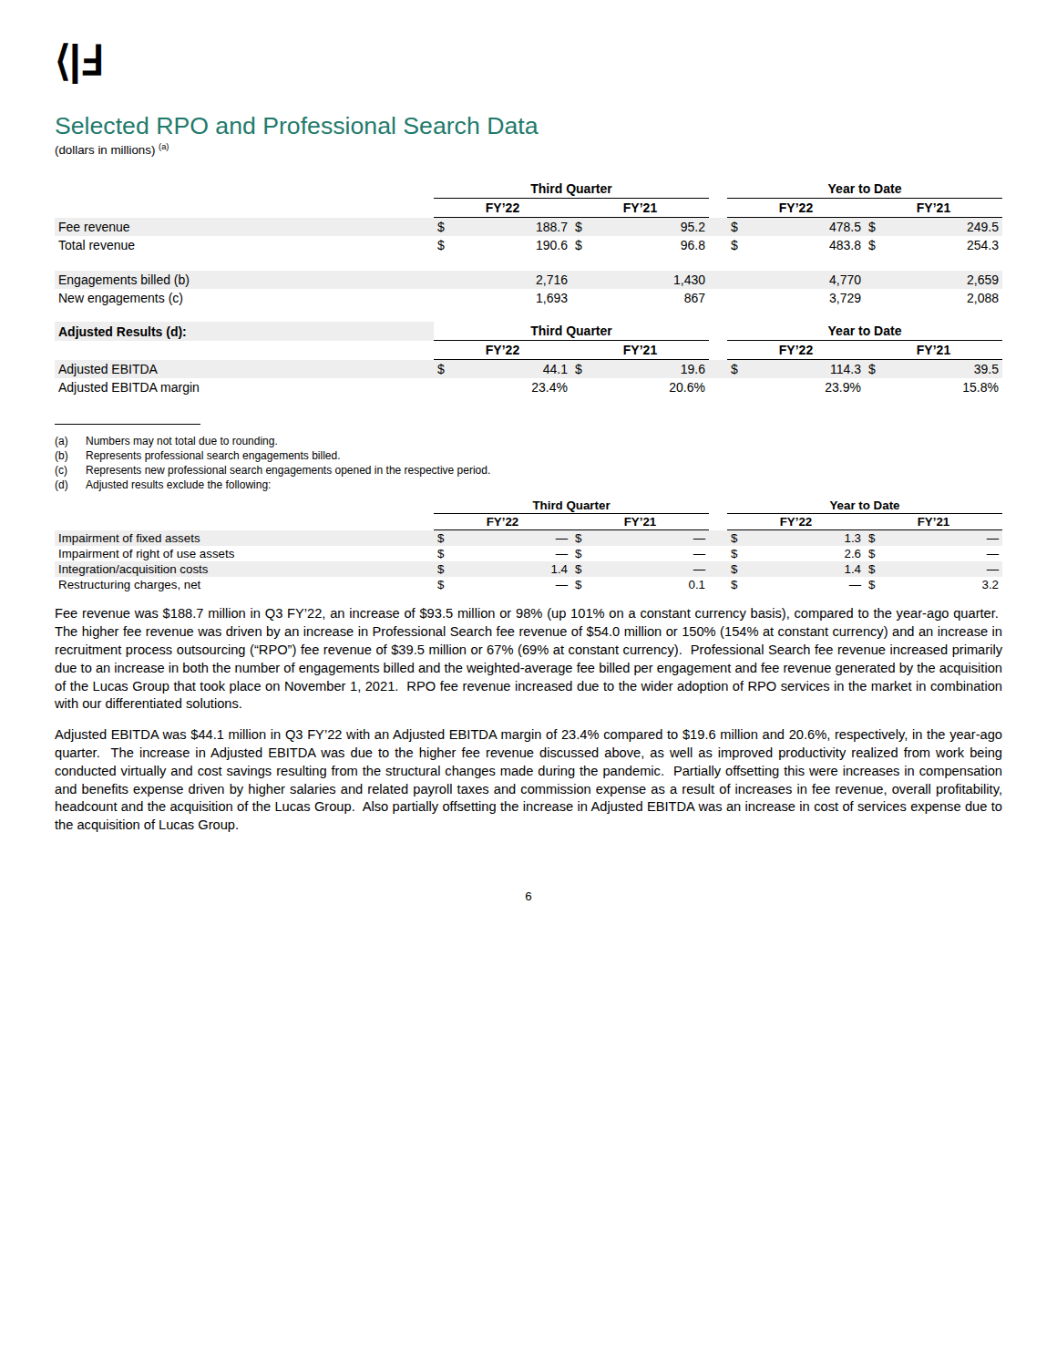⟨|Ⅎ
Selected RPO and Professional Search Data
(dollars in millions) (a)
| | Third Quarter | | Year to Date |
| | FY’22 | FY’21 | | FY’22 | FY’21 |
| Fee revenue | $ | 188.7 | $ | 95.2 | | $ | 478.5 | $ | 249.5 |
| Total revenue | $ | 190.6 | $ | 96.8 | | $ | 483.8 | $ | 254.3 |
| Engagements billed (b) | | 2,716 | | 1,430 | | | 4,770 | | 2,659 |
| New engagements (c) | | 1,693 | | 867 | | | 3,729 | | 2,088 |
| Adjusted Results (d): | Third Quarter | | Year to Date |
| | FY’22 | FY’21 | | FY’22 | FY’21 |
| Adjusted EBITDA | $ | 44.1 | $ | 19.6 | | $ | 114.3 | $ | 39.5 |
| Adjusted EBITDA margin | | 23.4% | | 20.6% | | | 23.9% | | 15.8% |
| (a) | Numbers may not total due to rounding. |
| (b) | Represents professional search engagements billed. |
| (c) | Represents new professional search engagements opened in the respective period. |
| (d) | Adjusted results exclude the following: |
| | Third Quarter | | Year to Date |
| | FY’22 | FY’21 | | FY’22 | FY’21 |
| Impairment of fixed assets | $ | — | $ | — | | $ | 1.3 | $ | — |
| Impairment of right of use assets | $ | — | $ | — | | $ | 2.6 | $ | — |
| Integration/acquisition costs | $ | 1.4 | $ | — | | $ | 1.4 | $ | — |
| Restructuring charges, net | $ | — | $ | 0.1 | | $ | — | $ | 3.2 |
Fee revenue was $188.7 million in Q3 FY’22, an increase of $93.5 million or 98% (up 101% on a constant currency basis), compared to the year-ago quarter. The higher fee revenue was driven by an increase in Professional Search fee revenue of $54.0 million or 150% (154% at constant currency) and an increase in recruitment process outsourcing (“RPO”) fee revenue of $39.5 million or 67% (69% at constant currency). Professional Search fee revenue increased primarily due to an increase in both the number of engagements billed and the weighted-average fee billed per engagement and fee revenue generated by the acquisition of the Lucas Group that took place on November 1, 2021. RPO fee revenue increased due to the wider adoption of RPO services in the market in combination with our differentiated solutions.
Adjusted EBITDA was $44.1 million in Q3 FY’22 with an Adjusted EBITDA margin of 23.4% compared to $19.6 million and 20.6%, respectively, in the year-ago quarter. The increase in Adjusted EBITDA was due to the higher fee revenue discussed above, as well as improved productivity realized from work being conducted virtually and cost savings resulting from the structural changes made during the pandemic. Partially offsetting this were increases in compensation and benefits expense driven by higher salaries and related payroll taxes and commission expense as a result of increases in fee revenue, overall profitability, headcount and the acquisition of the Lucas Group. Also partially offsetting the increase in Adjusted EBITDA was an increase in cost of services expense due to the acquisition of Lucas Group.
6